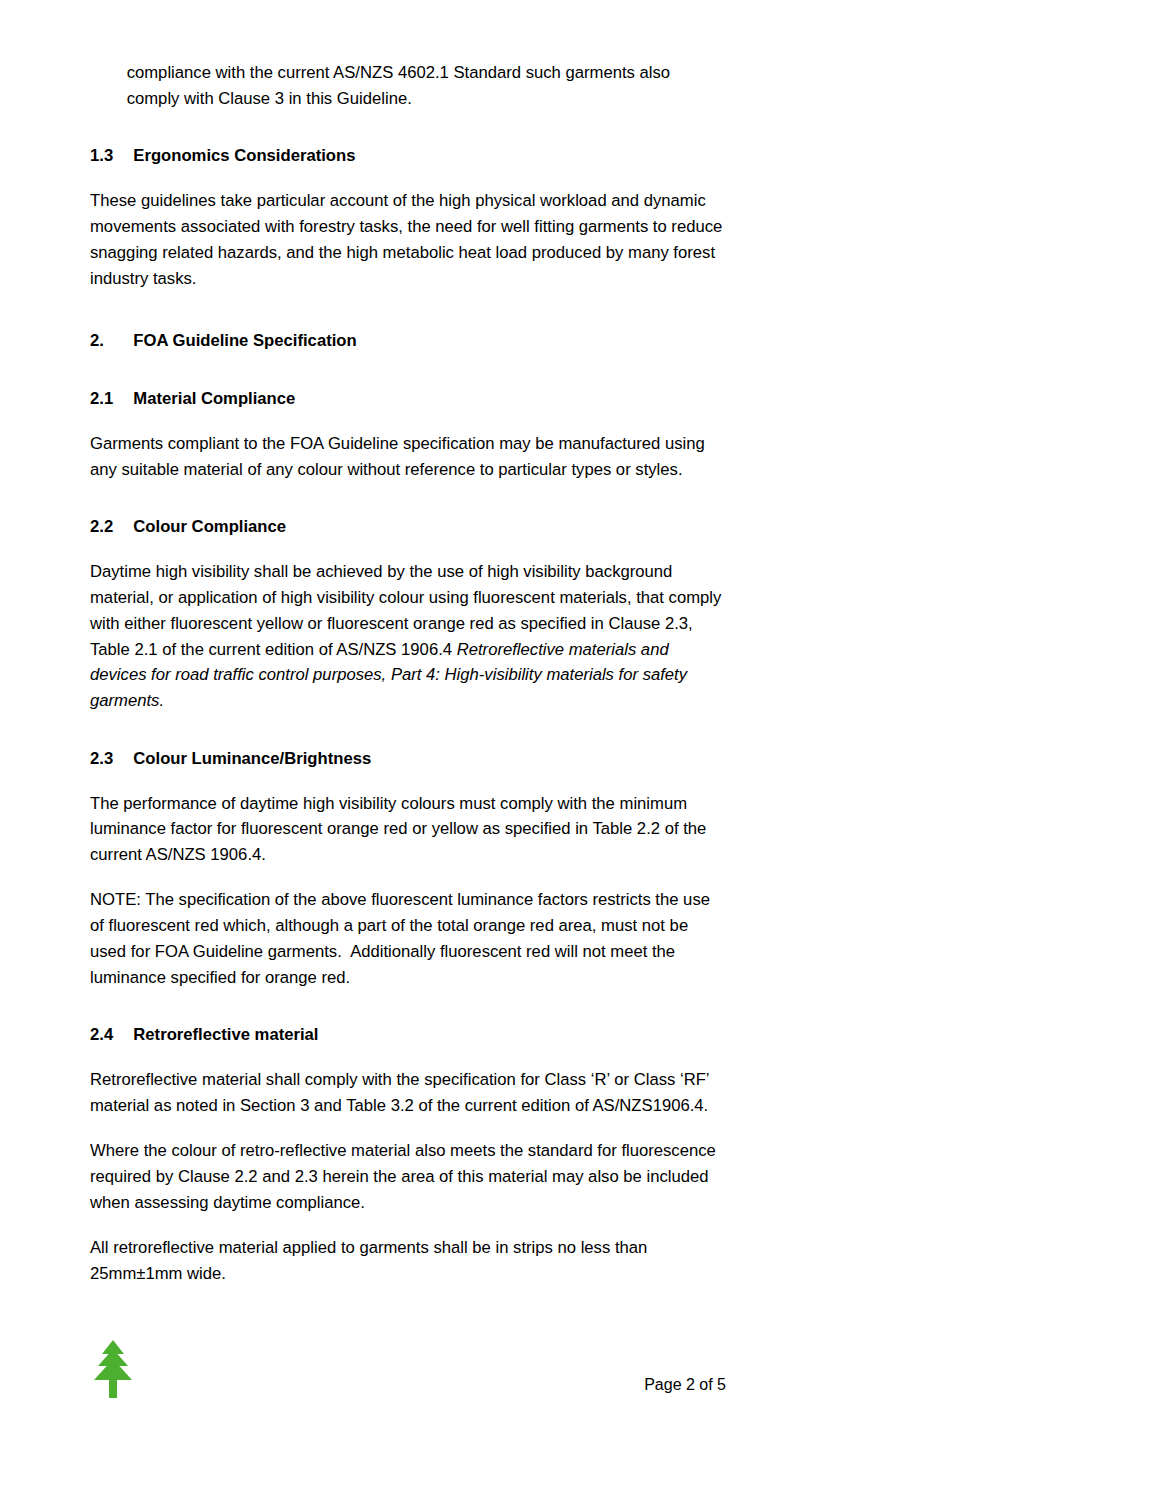compliance with the current AS/NZS 4602.1 Standard such garments also comply with Clause 3 in this Guideline.
1.3 Ergonomics Considerations
These guidelines take particular account of the high physical workload and dynamic movements associated with forestry tasks, the need for well fitting garments to reduce snagging related hazards, and the high metabolic heat load produced by many forest industry tasks.
2. FOA Guideline Specification
2.1 Material Compliance
Garments compliant to the FOA Guideline specification may be manufactured using any suitable material of any colour without reference to particular types or styles.
2.2 Colour Compliance
Daytime high visibility shall be achieved by the use of high visibility background material, or application of high visibility colour using fluorescent materials, that comply with either fluorescent yellow or fluorescent orange red as specified in Clause 2.3, Table 2.1 of the current edition of AS/NZS 1906.4 Retroreflective materials and devices for road traffic control purposes, Part 4: High-visibility materials for safety garments.
2.3 Colour Luminance/Brightness
The performance of daytime high visibility colours must comply with the minimum luminance factor for fluorescent orange red or yellow as specified in Table 2.2 of the current AS/NZS 1906.4.
NOTE: The specification of the above fluorescent luminance factors restricts the use of fluorescent red which, although a part of the total orange red area, must not be used for FOA Guideline garments. Additionally fluorescent red will not meet the luminance specified for orange red.
2.4 Retroreflective material
Retroreflective material shall comply with the specification for Class ‘R’ or Class ‘RF’ material as noted in Section 3 and Table 3.2 of the current edition of AS/NZS1906.4.
Where the colour of retro-reflective material also meets the standard for fluorescence required by Clause 2.2 and 2.3 herein the area of this material may also be included when assessing daytime compliance.
All retroreflective material applied to garments shall be in strips no less than 25mm±1mm wide.
Page 2 of 5